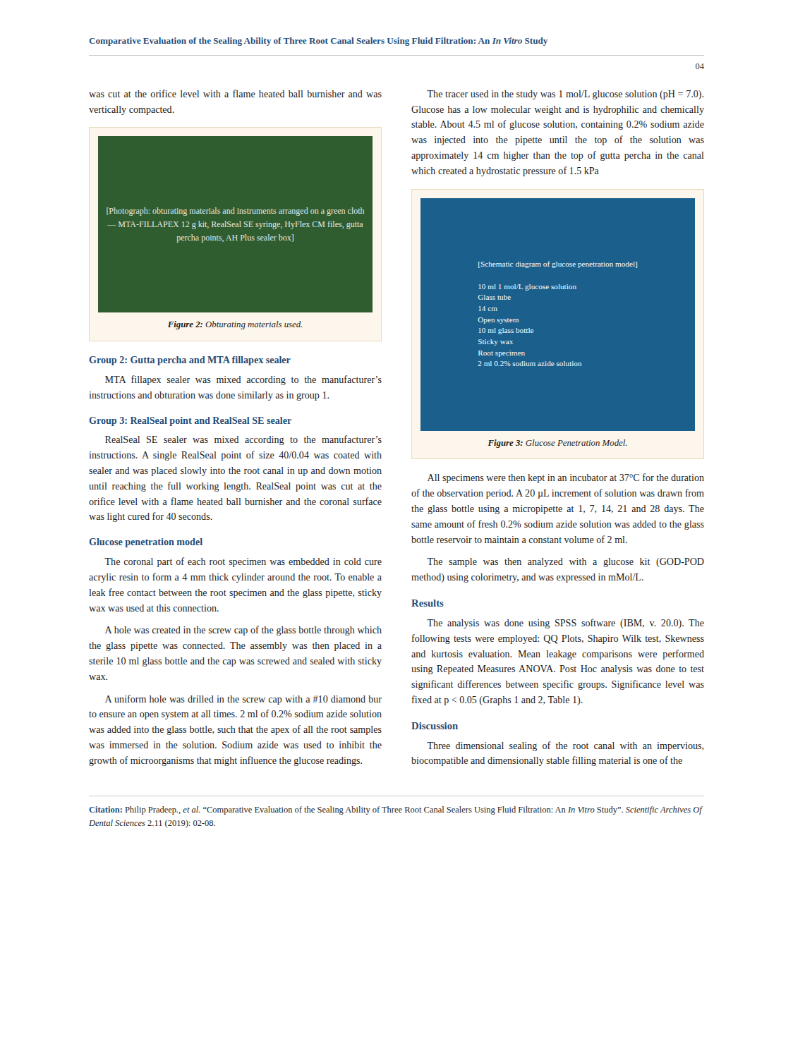Comparative Evaluation of the Sealing Ability of Three Root Canal Sealers Using Fluid Filtration: An In Vitro Study
04
was cut at the orifice level with a flame heated ball burnisher and was vertically compacted.
[Photograph: obturating materials and instruments arranged on a green cloth — MTA-FILLAPEX 12 g kit, RealSeal SE syringe, HyFlex CM files, gutta percha points, AH Plus sealer box]
Figure 2: Obturating materials used.
Group 2: Gutta percha and MTA fillapex sealer
MTA fillapex sealer was mixed according to the manufacturer’s instructions and obturation was done similarly as in group 1.
Group 3: RealSeal point and RealSeal SE sealer
RealSeal SE sealer was mixed according to the manufacturer’s instructions. A single RealSeal point of size 40/0.04 was coated with sealer and was placed slowly into the root canal in up and down motion until reaching the full working length. RealSeal point was cut at the orifice level with a flame heated ball burnisher and the coronal surface was light cured for 40 seconds.
Glucose penetration model
The coronal part of each root specimen was embedded in cold cure acrylic resin to form a 4 mm thick cylinder around the root. To enable a leak free contact between the root specimen and the glass pipette, sticky wax was used at this connection.
A hole was created in the screw cap of the glass bottle through which the glass pipette was connected. The assembly was then placed in a sterile 10 ml glass bottle and the cap was screwed and sealed with sticky wax.
A uniform hole was drilled in the screw cap with a #10 diamond bur to ensure an open system at all times. 2 ml of 0.2% sodium azide solution was added into the glass bottle, such that the apex of all the root samples was immersed in the solution. Sodium azide was used to inhibit the growth of microorganisms that might influence the glucose readings.
The tracer used in the study was 1 mol/L glucose solution (pH = 7.0). Glucose has a low molecular weight and is hydrophilic and chemically stable. About 4.5 ml of glucose solution, containing 0.2% sodium azide was injected into the pipette until the top of the solution was approximately 14 cm higher than the top of gutta percha in the canal which created a hydrostatic pressure of 1.5 kPa
[Schematic diagram of glucose penetration model]
10 ml 1 mol/L glucose solution
Glass tube
14 cm
Open system
10 ml glass bottle
Sticky wax
Root specimen
2 ml 0.2% sodium azide solution
Figure 3: Glucose Penetration Model.
All specimens were then kept in an incubator at 37°C for the duration of the observation period. A 20 µL increment of solution was drawn from the glass bottle using a micropipette at 1, 7, 14, 21 and 28 days. The same amount of fresh 0.2% sodium azide solution was added to the glass bottle reservoir to maintain a constant volume of 2 ml.
The sample was then analyzed with a glucose kit (GOD-POD method) using colorimetry, and was expressed in mMol/L.
Results
The analysis was done using SPSS software (IBM, v. 20.0). The following tests were employed: QQ Plots, Shapiro Wilk test, Skewness and kurtosis evaluation. Mean leakage comparisons were performed using Repeated Measures ANOVA. Post Hoc analysis was done to test significant differences between specific groups. Significance level was fixed at p < 0.05 (Graphs 1 and 2, Table 1).
Discussion
Three dimensional sealing of the root canal with an impervious, biocompatible and dimensionally stable filling material is one of the
Citation: Philip Pradeep., et al. “Comparative Evaluation of the Sealing Ability of Three Root Canal Sealers Using Fluid Filtration: An In Vitro Study”. Scientific Archives Of Dental Sciences 2.11 (2019): 02-08.